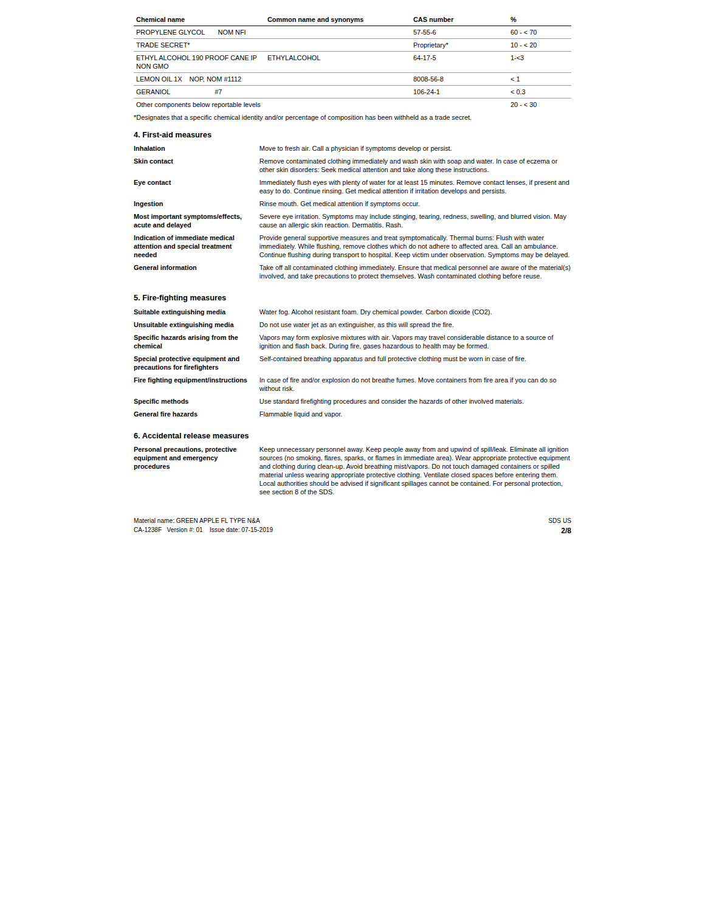| Chemical name | Common name and synonyms | CAS number | % |
| --- | --- | --- | --- |
| PROPYLENE GLYCOL NOM NFI | | 57-55-6 | 60 - < 70 |
| TRADE SECRET* | | Proprietary* | 10 - < 20 |
| ETHYL ALCOHOL 190 PROOF CANE IP NON GMO | ETHYLALCOHOL | 64-17-5 | 1-<3 |
| LEMON OIL 1X NOP, NOM #1112 | | 8008-56-8 | < 1 |
| GERANIOL #7 | | 106-24-1 | < 0.3 |
| Other components below reportable levels | 20 - < 30 |
*Designates that a specific chemical identity and/or percentage of composition has been withheld as a trade secret.
4. First-aid measures
| Inhalation | Move to fresh air. Call a physician if symptoms develop or persist. |
| Skin contact | Remove contaminated clothing immediately and wash skin with soap and water. In case of eczema or other skin disorders: Seek medical attention and take along these instructions. |
| Eye contact | Immediately flush eyes with plenty of water for at least 15 minutes. Remove contact lenses, if present and easy to do. Continue rinsing. Get medical attention if irritation develops and persists. |
| Ingestion | Rinse mouth. Get medical attention if symptoms occur. |
| Most important symptoms/effects, acute and delayed | Severe eye irritation. Symptoms may include stinging, tearing, redness, swelling, and blurred vision. May cause an allergic skin reaction. Dermatitis. Rash. |
| Indication of immediate medical attention and special treatment needed | Provide general supportive measures and treat symptomatically. Thermal burns: Flush with water immediately. While flushing, remove clothes which do not adhere to affected area. Call an ambulance. Continue flushing during transport to hospital. Keep victim under observation. Symptoms may be delayed. |
| General information | Take off all contaminated clothing immediately. Ensure that medical personnel are aware of the material(s) involved, and take precautions to protect themselves. Wash contaminated clothing before reuse. |
5. Fire-fighting measures
| Suitable extinguishing media | Water fog. Alcohol resistant foam. Dry chemical powder. Carbon dioxide (CO2). |
| Unsuitable extinguishing media | Do not use water jet as an extinguisher, as this will spread the fire. |
| Specific hazards arising from the chemical | Vapors may form explosive mixtures with air. Vapors may travel considerable distance to a source of ignition and flash back. During fire, gases hazardous to health may be formed. |
| Special protective equipment and precautions for firefighters | Self-contained breathing apparatus and full protective clothing must be worn in case of fire. |
| Fire fighting equipment/instructions | In case of fire and/or explosion do not breathe fumes. Move containers from fire area if you can do so without risk. |
| Specific methods | Use standard firefighting procedures and consider the hazards of other involved materials. |
| General fire hazards | Flammable liquid and vapor. |
6. Accidental release measures
| Personal precautions, protective equipment and emergency procedures | Keep unnecessary personnel away. Keep people away from and upwind of spill/leak. Eliminate all ignition sources (no smoking, flares, sparks, or flames in immediate area). Wear appropriate protective equipment and clothing during clean-up. Avoid breathing mist/vapors. Do not touch damaged containers or spilled material unless wearing appropriate protective clothing. Ventilate closed spaces before entering them. Local authorities should be advised if significant spillages cannot be contained. For personal protection, see section 8 of the SDS. |
Material name: GREEN APPLE FL TYPE N&A
CA-1238F Version #: 01 Issue date: 07-15-2019
SDS US
2/8